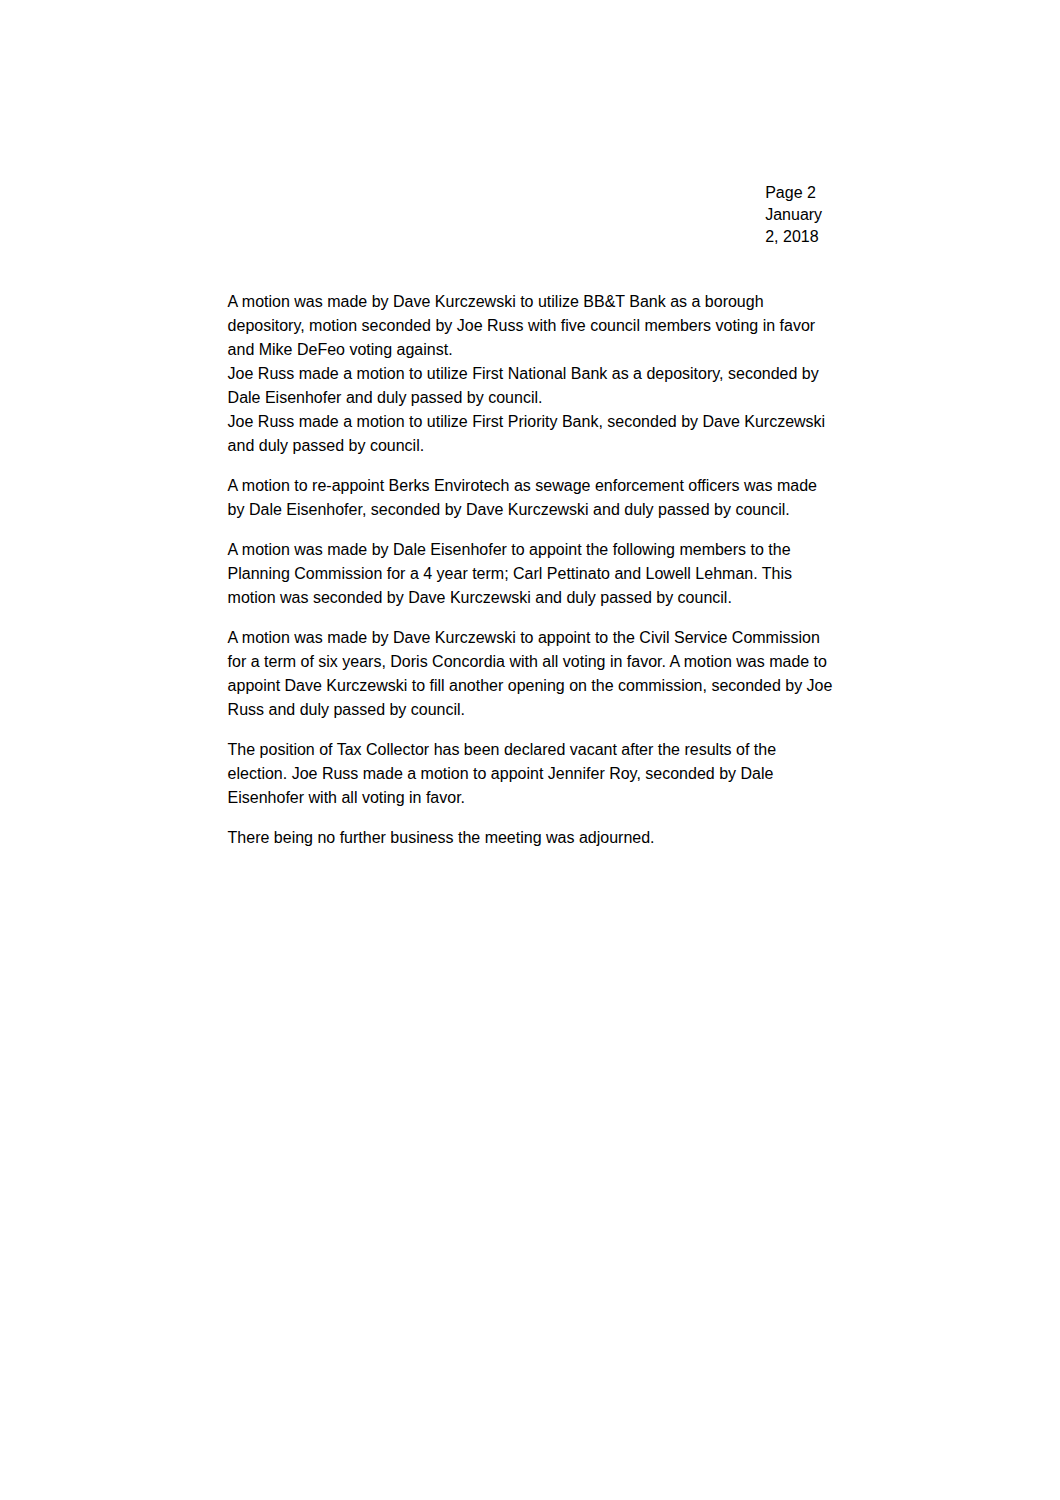Page 2
January 2, 2018
A motion was made by Dave Kurczewski to utilize BB&T Bank as a borough depository, motion seconded by Joe Russ with five council members voting in favor and Mike DeFeo voting against.
Joe Russ made a motion to utilize First National Bank as a depository, seconded by Dale Eisenhofer and duly passed by council.
Joe Russ made a motion to utilize First Priority Bank, seconded by Dave Kurczewski and duly passed by council.
A motion to re-appoint Berks Envirotech as sewage enforcement officers was made by Dale Eisenhofer, seconded by Dave Kurczewski and duly passed by council.
A motion was made by Dale Eisenhofer to appoint the following members to the Planning Commission for a 4 year term; Carl Pettinato and Lowell Lehman. This motion was seconded by Dave Kurczewski and duly passed by council.
A motion was made by Dave Kurczewski to appoint to the Civil Service Commission for a term of six years, Doris Concordia with all voting in favor. A motion was made to appoint Dave Kurczewski to fill another opening on the commission, seconded by Joe Russ and duly passed by council.
The position of Tax Collector has been declared vacant after the results of the election. Joe Russ made a motion to appoint Jennifer Roy, seconded by Dale Eisenhofer with all voting in favor.
There being no further business the meeting was adjourned.